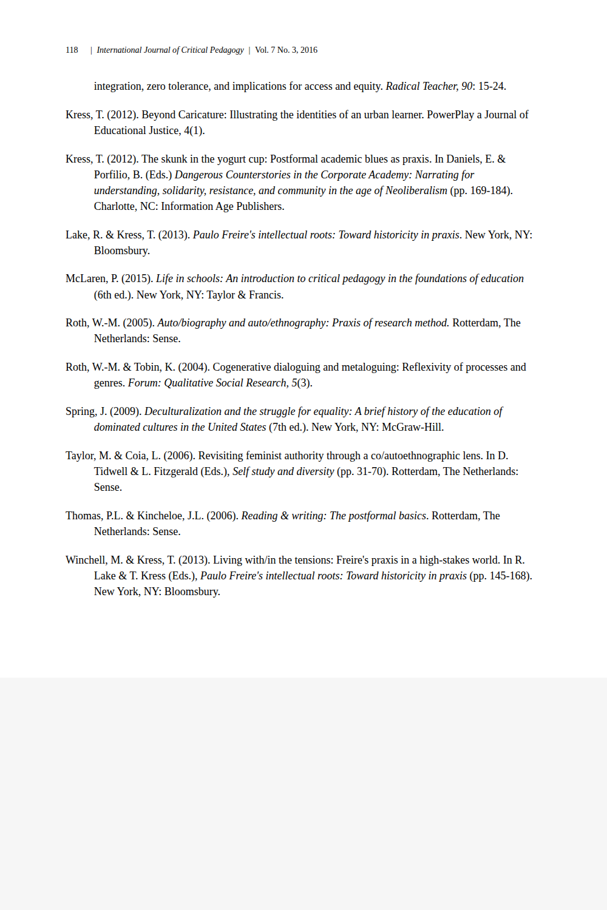118|International Journal of Critical Pedagogy|Vol. 7 No. 3, 2016
integration, zero tolerance, and implications for access and equity. Radical Teacher, 90: 15-24.
Kress, T. (2012). Beyond Caricature: Illustrating the identities of an urban learner. PowerPlay a Journal of Educational Justice, 4(1).
Kress, T. (2012). The skunk in the yogurt cup: Postformal academic blues as praxis. In Daniels, E. & Porfilio, B. (Eds.) Dangerous Counterstories in the Corporate Academy: Narrating for understanding, solidarity, resistance, and community in the age of Neoliberalism (pp. 169-184). Charlotte, NC: Information Age Publishers.
Lake, R. & Kress, T. (2013). Paulo Freire's intellectual roots: Toward historicity in praxis. New York, NY: Bloomsbury.
McLaren, P. (2015). Life in schools: An introduction to critical pedagogy in the foundations of education (6th ed.). New York, NY: Taylor & Francis.
Roth, W.-M. (2005). Auto/biography and auto/ethnography: Praxis of research method. Rotterdam, The Netherlands: Sense.
Roth, W.-M. & Tobin, K. (2004). Cogenerative dialoguing and metaloguing: Reflexivity of processes and genres. Forum: Qualitative Social Research, 5(3).
Spring, J. (2009). Deculturalization and the struggle for equality: A brief history of the education of dominated cultures in the United States (7th ed.). New York, NY: McGraw-Hill.
Taylor, M. & Coia, L. (2006). Revisiting feminist authority through a co/autoethnographic lens. In D. Tidwell & L. Fitzgerald (Eds.), Self study and diversity (pp. 31-70). Rotterdam, The Netherlands: Sense.
Thomas, P.L. & Kincheloe, J.L. (2006). Reading & writing: The postformal basics. Rotterdam, The Netherlands: Sense.
Winchell, M. & Kress, T. (2013). Living with/in the tensions: Freire's praxis in a high-stakes world. In R. Lake & T. Kress (Eds.), Paulo Freire's intellectual roots: Toward historicity in praxis (pp. 145-168). New York, NY: Bloomsbury.